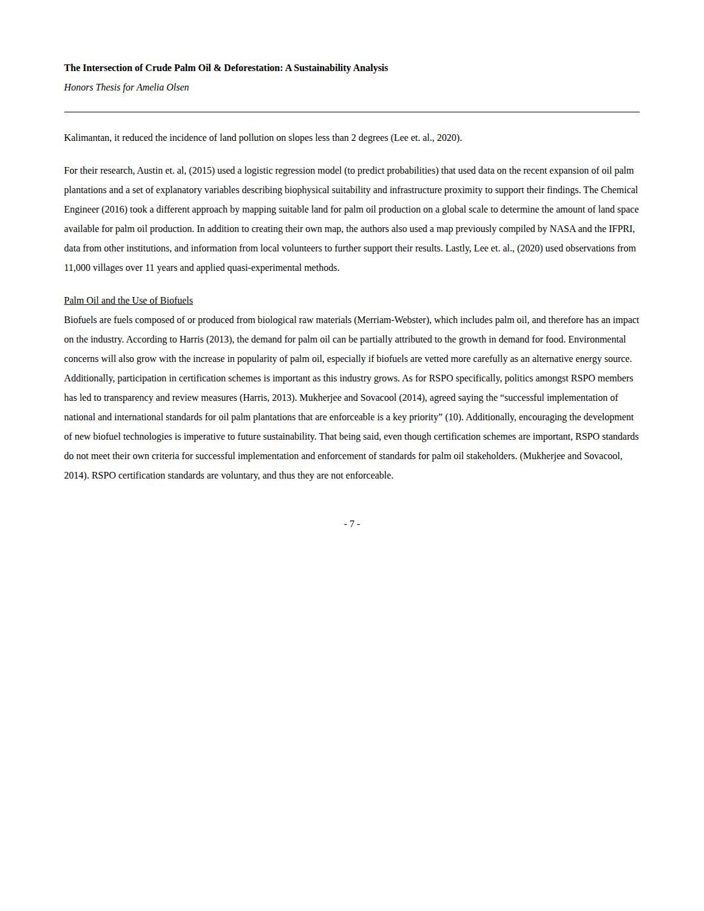The Intersection of Crude Palm Oil & Deforestation: A Sustainability Analysis
Honors Thesis for Amelia Olsen
Kalimantan, it reduced the incidence of land pollution on slopes less than 2 degrees (Lee et. al., 2020).
For their research, Austin et. al, (2015) used a logistic regression model (to predict probabilities) that used data on the recent expansion of oil palm plantations and a set of explanatory variables describing biophysical suitability and infrastructure proximity to support their findings. The Chemical Engineer (2016) took a different approach by mapping suitable land for palm oil production on a global scale to determine the amount of land space available for palm oil production. In addition to creating their own map, the authors also used a map previously compiled by NASA and the IFPRI, data from other institutions, and information from local volunteers to further support their results. Lastly, Lee et. al., (2020) used observations from 11,000 villages over 11 years and applied quasi-experimental methods.
Palm Oil and the Use of Biofuels
Biofuels are fuels composed of or produced from biological raw materials (Merriam-Webster), which includes palm oil, and therefore has an impact on the industry. According to Harris (2013), the demand for palm oil can be partially attributed to the growth in demand for food. Environmental concerns will also grow with the increase in popularity of palm oil, especially if biofuels are vetted more carefully as an alternative energy source. Additionally, participation in certification schemes is important as this industry grows. As for RSPO specifically, politics amongst RSPO members has led to transparency and review measures (Harris, 2013). Mukherjee and Sovacool (2014), agreed saying the “successful implementation of national and international standards for oil palm plantations that are enforceable is a key priority” (10). Additionally, encouraging the development of new biofuel technologies is imperative to future sustainability. That being said, even though certification schemes are important, RSPO standards do not meet their own criteria for successful implementation and enforcement of standards for palm oil stakeholders. (Mukherjee and Sovacool, 2014). RSPO certification standards are voluntary, and thus they are not enforceable.
- 7 -